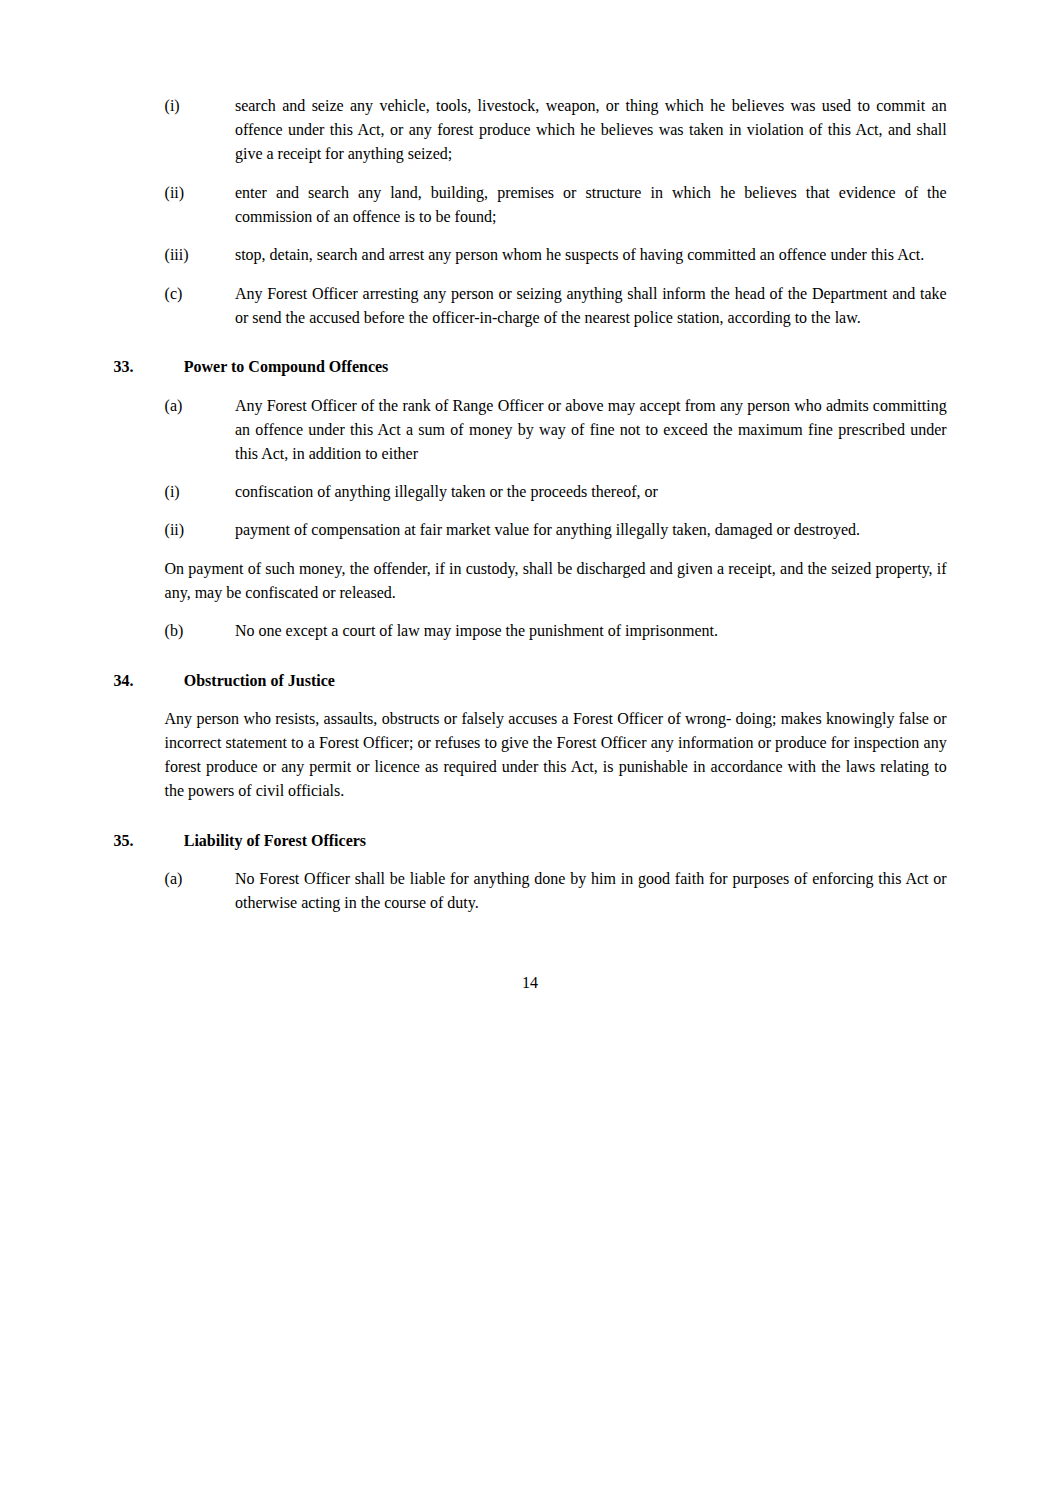(i) search and seize any vehicle, tools, livestock, weapon, or thing which he believes was used to commit an offence under this Act, or any forest produce which he believes was taken in violation of this Act, and shall give a receipt for anything seized;
(ii) enter and search any land, building, premises or structure in which he believes that evidence of the commission of an offence is to be found;
(iii) stop, detain, search and arrest any person whom he suspects of having committed an offence under this Act.
(c) Any Forest Officer arresting any person or seizing anything shall inform the head of the Department and take or send the accused before the officer-in-charge of the nearest police station, according to the law.
33. Power to Compound Offences
(a) Any Forest Officer of the rank of Range Officer or above may accept from any person who admits committing an offence under this Act a sum of money by way of fine not to exceed the maximum fine prescribed under this Act, in addition to either
(i) confiscation of anything illegally taken or the proceeds thereof, or
(ii) payment of compensation at fair market value for anything illegally taken, damaged or destroyed.
On payment of such money, the offender, if in custody, shall be discharged and given a receipt, and the seized property, if any, may be confiscated or released.
(b) No one except a court of law may impose the punishment of imprisonment.
34. Obstruction of Justice
Any person who resists, assaults, obstructs or falsely accuses a Forest Officer of wrong- doing; makes knowingly false or incorrect statement to a Forest Officer; or refuses to give the Forest Officer any information or produce for inspection any forest produce or any permit or licence as required under this Act, is punishable in accordance with the laws relating to the powers of civil officials.
35. Liability of Forest Officers
(a) No Forest Officer shall be liable for anything done by him in good faith for purposes of enforcing this Act or otherwise acting in the course of duty.
14